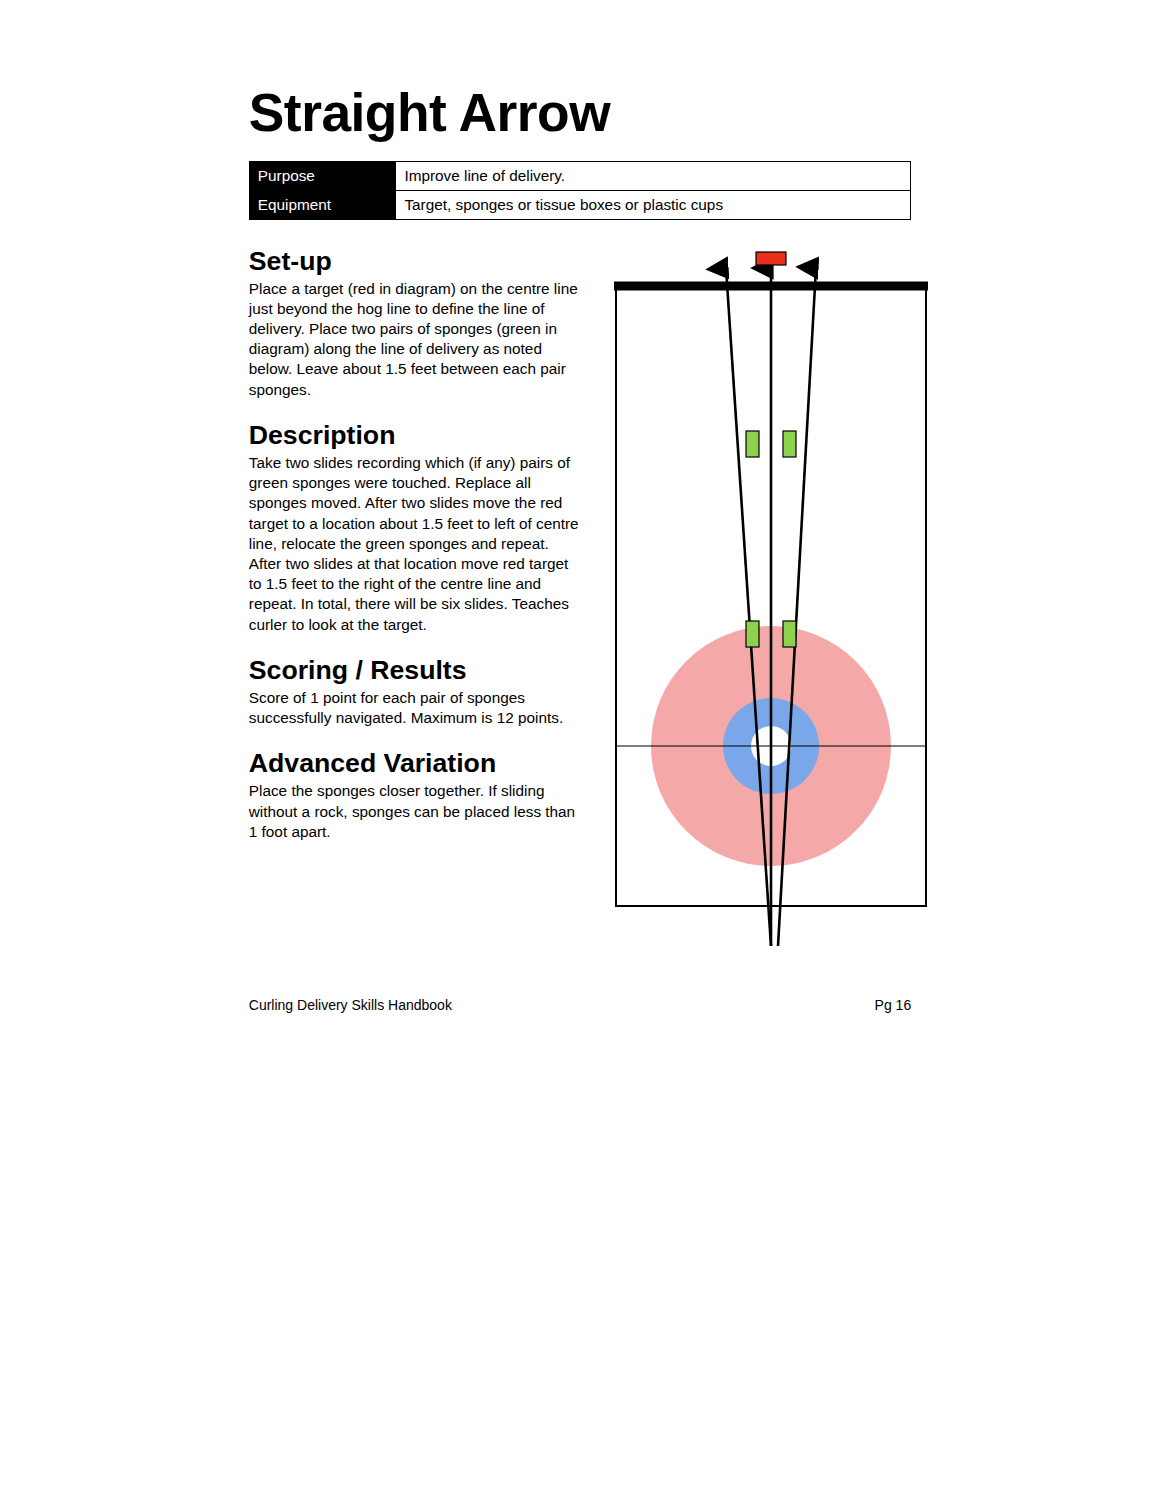Straight Arrow
| Purpose | Improve line of delivery. |
| Equipment | Target, sponges or tissue boxes or plastic cups |
Set-up
Place a target (red in diagram) on the centre line just beyond the hog line to define the line of delivery. Place two pairs of sponges (green in diagram) along the line of delivery as noted below. Leave about 1.5 feet between each pair sponges.
Description
Take two slides recording which (if any) pairs of green sponges were touched. Replace all sponges moved. After two slides move the red target to a location about 1.5 feet to left of centre line, relocate the green sponges and repeat. After two slides at that location move red target to 1.5 feet to the right of the centre line and repeat. In total, there will be six slides. Teaches curler to look at the target.
Scoring / Results
Score of 1 point for each pair of sponges successfully navigated. Maximum is 12 points.
Advanced Variation
Place the sponges closer together. If sliding without a rock, sponges can be placed less than 1 foot apart.
Curling Delivery Skills Handbook Pg 16